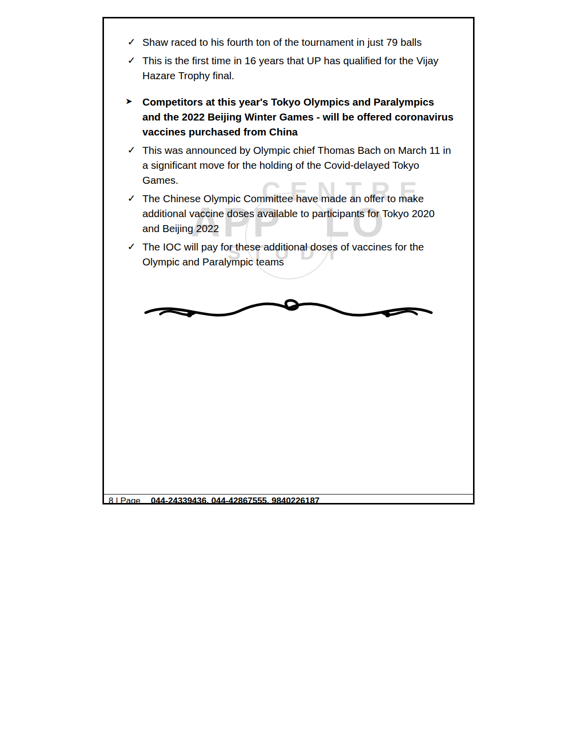APP LO
STUDY
CENTRE
Shaw raced to his fourth ton of the tournament in just 79 balls
This is the first time in 16 years that UP has qualified for the Vijay Hazare Trophy final.
Competitors at this year's Tokyo Olympics and Paralympics and the 2022 Beijing Winter Games - will be offered coronavirus vaccines purchased from China
This was announced by Olympic chief Thomas Bach on March 11 in a significant move for the holding of the Covid-delayed Tokyo Games.
The Chinese Olympic Committee have made an offer to make additional vaccine doses available to participants for Tokyo 2020 and Beijing 2022
The IOC will pay for these additional doses of vaccines for the Olympic and Paralympic teams
8 | Page 044-24339436, 044-42867555, 9840226187